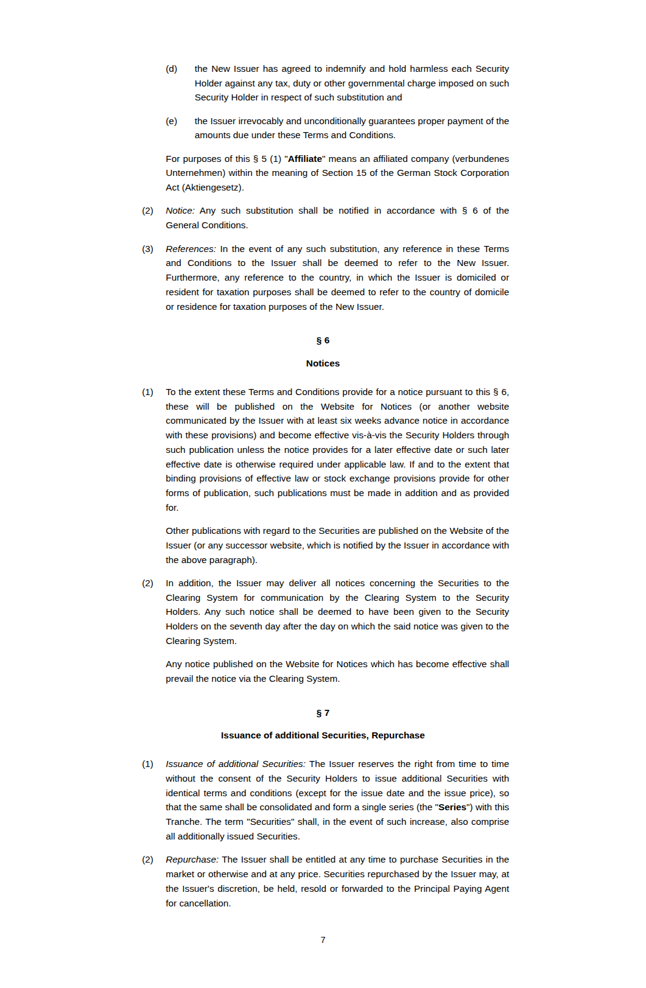(d)
the New Issuer has agreed to indemnify and hold harmless each Security Holder against any tax, duty or other governmental charge imposed on such Security Holder in respect of such substitution and
(e)
the Issuer irrevocably and unconditionally guarantees proper payment of the amounts due under these Terms and Conditions.
For purposes of this § 5 (1) "Affiliate" means an affiliated company (verbundenes Unternehmen) within the meaning of Section 15 of the German Stock Corporation Act (Aktiengesetz).
(2)
Notice: Any such substitution shall be notified in accordance with § 6 of the General Conditions.
(3)
References: In the event of any such substitution, any reference in these Terms and Conditions to the Issuer shall be deemed to refer to the New Issuer. Furthermore, any reference to the country, in which the Issuer is domiciled or resident for taxation purposes shall be deemed to refer to the country of domicile or residence for taxation purposes of the New Issuer.
§ 6
Notices
(1)
To the extent these Terms and Conditions provide for a notice pursuant to this § 6, these will be published on the Website for Notices (or another website communicated by the Issuer with at least six weeks advance notice in accordance with these provisions) and become effective vis-à-vis the Security Holders through such publication unless the notice provides for a later effective date or such later effective date is otherwise required under applicable law. If and to the extent that binding provisions of effective law or stock exchange provisions provide for other forms of publication, such publications must be made in addition and as provided for.
Other publications with regard to the Securities are published on the Website of the Issuer (or any successor website, which is notified by the Issuer in accordance with the above paragraph).
(2)
In addition, the Issuer may deliver all notices concerning the Securities to the Clearing System for communication by the Clearing System to the Security Holders. Any such notice shall be deemed to have been given to the Security Holders on the seventh day after the day on which the said notice was given to the Clearing System.
Any notice published on the Website for Notices which has become effective shall prevail the notice via the Clearing System.
§ 7
Issuance of additional Securities, Repurchase
(1)
Issuance of additional Securities: The Issuer reserves the right from time to time without the consent of the Security Holders to issue additional Securities with identical terms and conditions (except for the issue date and the issue price), so that the same shall be consolidated and form a single series (the "Series") with this Tranche. The term "Securities" shall, in the event of such increase, also comprise all additionally issued Securities.
(2)
Repurchase: The Issuer shall be entitled at any time to purchase Securities in the market or otherwise and at any price. Securities repurchased by the Issuer may, at the Issuer's discretion, be held, resold or forwarded to the Principal Paying Agent for cancellation.
7